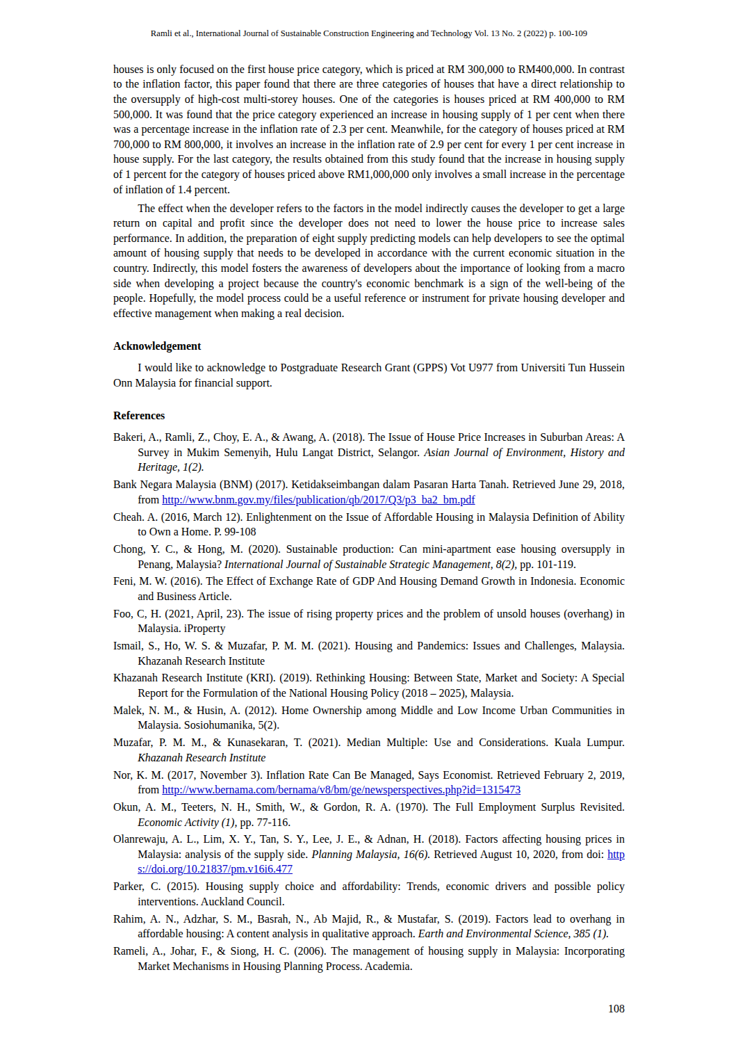Ramli et al., International Journal of Sustainable Construction Engineering and Technology Vol. 13 No. 2 (2022) p. 100-109
houses is only focused on the first house price category, which is priced at RM 300,000 to RM400,000. In contrast to the inflation factor, this paper found that there are three categories of houses that have a direct relationship to the oversupply of high-cost multi-storey houses. One of the categories is houses priced at RM 400,000 to RM 500,000. It was found that the price category experienced an increase in housing supply of 1 per cent when there was a percentage increase in the inflation rate of 2.3 per cent. Meanwhile, for the category of houses priced at RM 700,000 to RM 800,000, it involves an increase in the inflation rate of 2.9 per cent for every 1 per cent increase in house supply. For the last category, the results obtained from this study found that the increase in housing supply of 1 percent for the category of houses priced above RM1,000,000 only involves a small increase in the percentage of inflation of 1.4 percent.
The effect when the developer refers to the factors in the model indirectly causes the developer to get a large return on capital and profit since the developer does not need to lower the house price to increase sales performance. In addition, the preparation of eight supply predicting models can help developers to see the optimal amount of housing supply that needs to be developed in accordance with the current economic situation in the country. Indirectly, this model fosters the awareness of developers about the importance of looking from a macro side when developing a project because the country's economic benchmark is a sign of the well-being of the people. Hopefully, the model process could be a useful reference or instrument for private housing developer and effective management when making a real decision.
Acknowledgement
I would like to acknowledge to Postgraduate Research Grant (GPPS) Vot U977 from Universiti Tun Hussein Onn Malaysia for financial support.
References
Bakeri, A., Ramli, Z., Choy, E. A., & Awang, A. (2018). The Issue of House Price Increases in Suburban Areas: A Survey in Mukim Semenyih, Hulu Langat District, Selangor. Asian Journal of Environment, History and Heritage, 1(2).
Bank Negara Malaysia (BNM) (2017). Ketidakseimbangan dalam Pasaran Harta Tanah. Retrieved June 29, 2018, from http://www.bnm.gov.my/files/publication/qb/2017/Q3/p3_ba2_bm.pdf
Cheah. A. (2016, March 12). Enlightenment on the Issue of Affordable Housing in Malaysia Definition of Ability to Own a Home. P. 99-108
Chong, Y. C., & Hong, M. (2020). Sustainable production: Can mini-apartment ease housing oversupply in Penang, Malaysia? International Journal of Sustainable Strategic Management, 8(2), pp. 101-119.
Feni, M. W. (2016). The Effect of Exchange Rate of GDP And Housing Demand Growth in Indonesia. Economic and Business Article.
Foo, C, H. (2021, April, 23). The issue of rising property prices and the problem of unsold houses (overhang) in Malaysia. iProperty
Ismail, S., Ho, W. S. & Muzafar, P. M. M. (2021). Housing and Pandemics: Issues and Challenges, Malaysia. Khazanah Research Institute
Khazanah Research Institute (KRI). (2019). Rethinking Housing: Between State, Market and Society: A Special Report for the Formulation of the National Housing Policy (2018 – 2025), Malaysia.
Malek, N. M., & Husin, A. (2012). Home Ownership among Middle and Low Income Urban Communities in Malaysia. Sosiohumanika, 5(2).
Muzafar, P. M. M., & Kunasekaran, T. (2021). Median Multiple: Use and Considerations. Kuala Lumpur. Khazanah Research Institute
Nor, K. M. (2017, November 3). Inflation Rate Can Be Managed, Says Economist. Retrieved February 2, 2019, from http://www.bernama.com/bernama/v8/bm/ge/newsperspectives.php?id=1315473
Okun, A. M., Teeters, N. H., Smith, W., & Gordon, R. A. (1970). The Full Employment Surplus Revisited. Economic Activity (1), pp. 77-116.
Olanrewaju, A. L., Lim, X. Y., Tan, S. Y., Lee, J. E., & Adnan, H. (2018). Factors affecting housing prices in Malaysia: analysis of the supply side. Planning Malaysia, 16(6). Retrieved August 10, 2020, from doi: https://doi.org/10.21837/pm.v16i6.477
Parker, C. (2015). Housing supply choice and affordability: Trends, economic drivers and possible policy interventions. Auckland Council.
Rahim, A. N., Adzhar, S. M., Basrah, N., Ab Majid, R., & Mustafar, S. (2019). Factors lead to overhang in affordable housing: A content analysis in qualitative approach. Earth and Environmental Science, 385 (1).
Rameli, A., Johar, F., & Siong, H. C. (2006). The management of housing supply in Malaysia: Incorporating Market Mechanisms in Housing Planning Process. Academia.
108